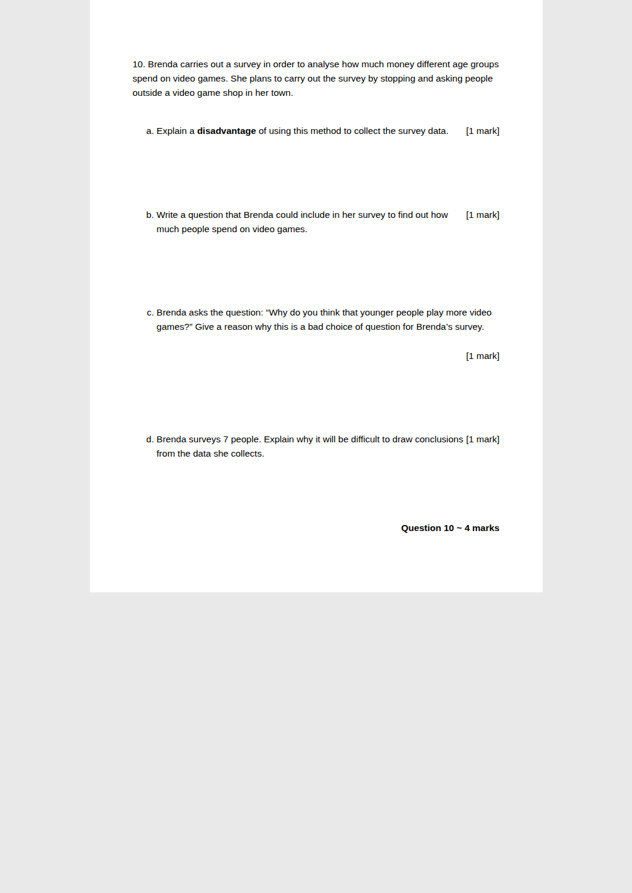10. Brenda carries out a survey in order to analyse how much money different age groups spend on video games. She plans to carry out the survey by stopping and asking people outside a video game shop in her town.
[1 mark] Explain a disadvantage of using this method to collect the survey data.
[1 mark] Write a question that Brenda could include in her survey to find out how much people spend on video games.
Brenda asks the question: “Why do you think that younger people play more video games?” Give a reason why this is a bad choice of question for Brenda’s survey.
[1 mark]
[1 mark] Brenda surveys 7 people. Explain why it will be difficult to draw conclusions from the data she collects.
Question 10 ~ 4 marks